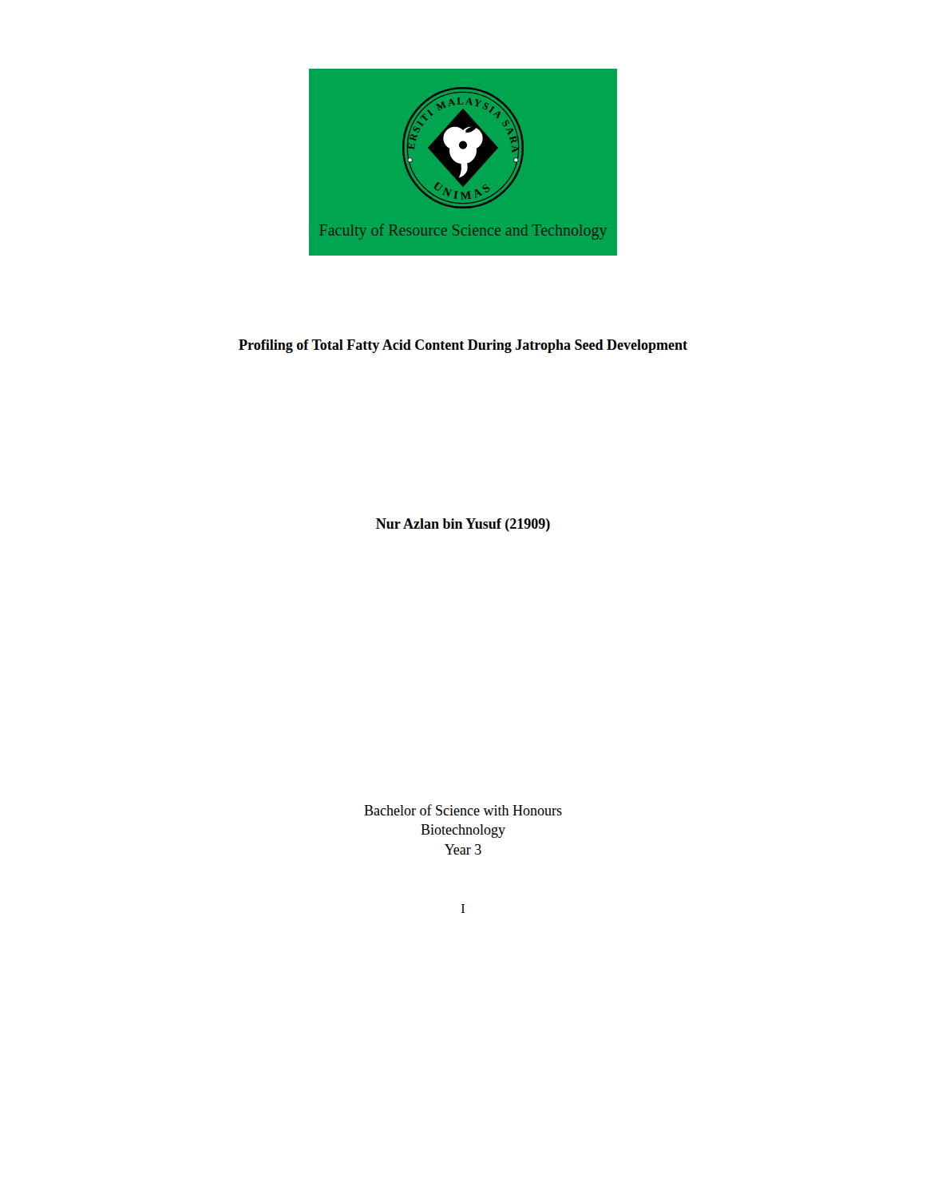UNIVERSITI MALAYSIA SARAWAK UNIMAS
Faculty of Resource Science and Technology
Profiling of Total Fatty Acid Content During Jatropha Seed Development
Nur Azlan bin Yusuf (21909)
Bachelor of Science with Honours
Biotechnology
Year 3
I